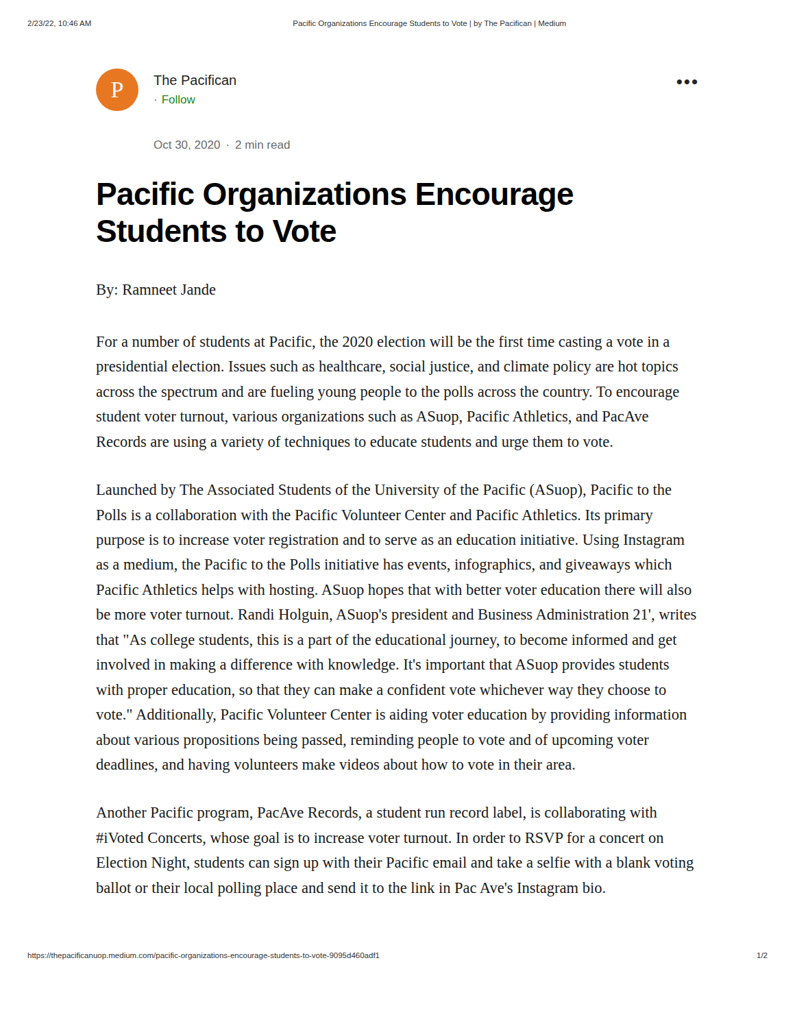2/23/22, 10:46 AM Pacific Organizations Encourage Students to Vote | by The Pacifican | Medium
P
The Pacifican
·Follow
•••
Oct 30, 2020·2 min read
Pacific Organizations Encourage Students to Vote
By: Ramneet Jande
For a number of students at Pacific, the 2020 election will be the first time casting a vote in a presidential election. Issues such as healthcare, social justice, and climate policy are hot topics across the spectrum and are fueling young people to the polls across the country. To encourage student voter turnout, various organizations such as ASuop, Pacific Athletics, and PacAve Records are using a variety of techniques to educate students and urge them to vote.
Launched by The Associated Students of the University of the Pacific (ASuop), Pacific to the Polls is a collaboration with the Pacific Volunteer Center and Pacific Athletics. Its primary purpose is to increase voter registration and to serve as an education initiative. Using Instagram as a medium, the Pacific to the Polls initiative has events, infographics, and giveaways which Pacific Athletics helps with hosting. ASuop hopes that with better voter education there will also be more voter turnout. Randi Holguin, ASuop's president and Business Administration 21', writes that "As college students, this is a part of the educational journey, to become informed and get involved in making a difference with knowledge. It's important that ASuop provides students with proper education, so that they can make a confident vote whichever way they choose to vote." Additionally, Pacific Volunteer Center is aiding voter education by providing information about various propositions being passed, reminding people to vote and of upcoming voter deadlines, and having volunteers make videos about how to vote in their area.
Another Pacific program, PacAve Records, a student run record label, is collaborating with #iVoted Concerts, whose goal is to increase voter turnout. In order to RSVP for a concert on Election Night, students can sign up with their Pacific email and take a selfie with a blank voting ballot or their local polling place and send it to the link in Pac Ave's Instagram bio.
https://thepacificanuop.medium.com/pacific-organizations-encourage-students-to-vote-9095d460adf1 1/2